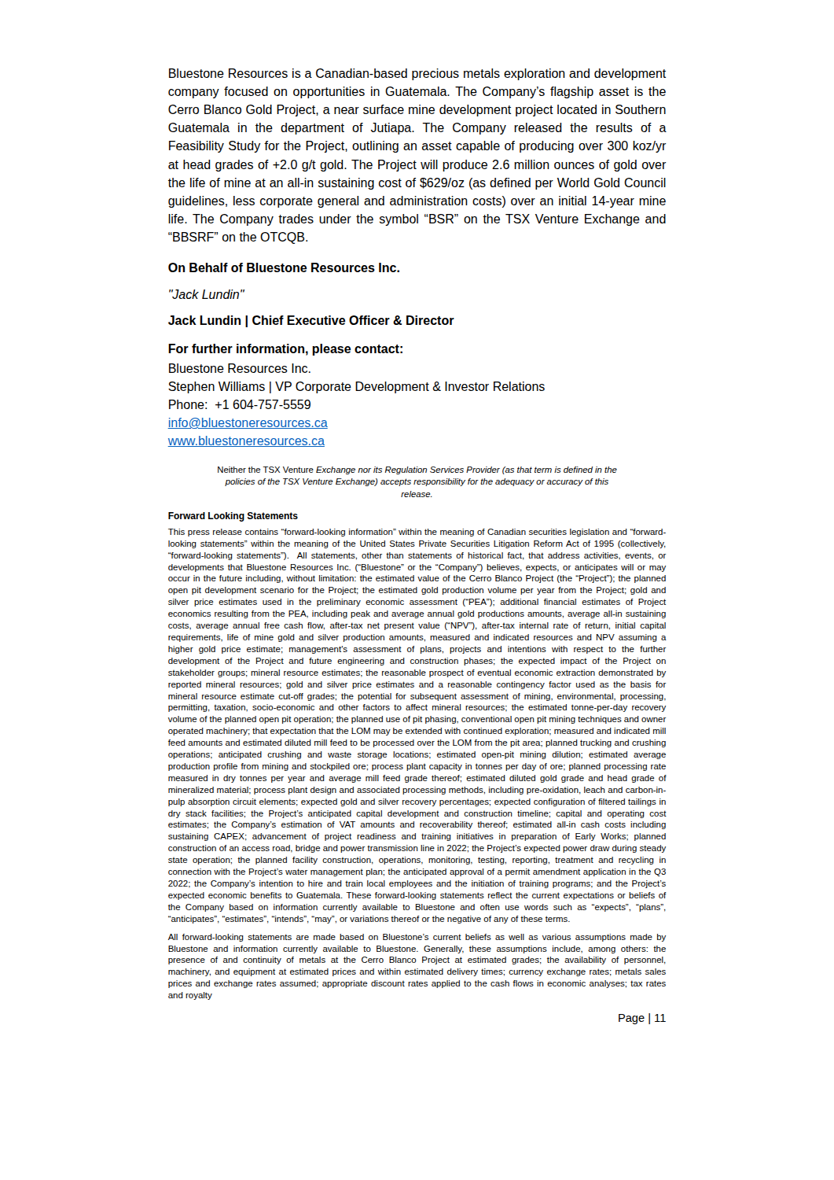Bluestone Resources is a Canadian-based precious metals exploration and development company focused on opportunities in Guatemala. The Company’s flagship asset is the Cerro Blanco Gold Project, a near surface mine development project located in Southern Guatemala in the department of Jutiapa. The Company released the results of a Feasibility Study for the Project, outlining an asset capable of producing over 300 koz/yr at head grades of +2.0 g/t gold. The Project will produce 2.6 million ounces of gold over the life of mine at an all-in sustaining cost of $629/oz (as defined per World Gold Council guidelines, less corporate general and administration costs) over an initial 14-year mine life. The Company trades under the symbol “BSR” on the TSX Venture Exchange and “BBSRF” on the OTCQB.
On Behalf of Bluestone Resources Inc.
"Jack Lundin"
Jack Lundin | Chief Executive Officer & Director
For further information, please contact:
Bluestone Resources Inc.
Stephen Williams | VP Corporate Development & Investor Relations
Phone: +1 604-757-5559
info@bluestoneresources.ca
www.bluestoneresources.ca
Neither the TSX Venture Exchange nor its Regulation Services Provider (as that term is defined in the policies of the TSX Venture Exchange) accepts responsibility for the adequacy or accuracy of this release.
Forward Looking Statements
This press release contains “forward-looking information” within the meaning of Canadian securities legislation and “forward-looking statements” within the meaning of the United States Private Securities Litigation Reform Act of 1995 (collectively, “forward-looking statements”). All statements, other than statements of historical fact, that address activities, events, or developments that Bluestone Resources Inc. (“Bluestone” or the “Company”) believes, expects, or anticipates will or may occur in the future including, without limitation: the estimated value of the Cerro Blanco Project (the “Project”); the planned open pit development scenario for the Project; the estimated gold production volume per year from the Project; gold and silver price estimates used in the preliminary economic assessment (“PEA”); additional financial estimates of Project economics resulting from the PEA, including peak and average annual gold productions amounts, average all-in sustaining costs, average annual free cash flow, after-tax net present value (“NPV”), after-tax internal rate of return, initial capital requirements, life of mine gold and silver production amounts, measured and indicated resources and NPV assuming a higher gold price estimate; management's assessment of plans, projects and intentions with respect to the further development of the Project and future engineering and construction phases; the expected impact of the Project on stakeholder groups; mineral resource estimates; the reasonable prospect of eventual economic extraction demonstrated by reported mineral resources; gold and silver price estimates and a reasonable contingency factor used as the basis for mineral resource estimate cut-off grades; the potential for subsequent assessment of mining, environmental, processing, permitting, taxation, socio-economic and other factors to affect mineral resources; the estimated tonne-per-day recovery volume of the planned open pit operation; the planned use of pit phasing, conventional open pit mining techniques and owner operated machinery; that expectation that the LOM may be extended with continued exploration; measured and indicated mill feed amounts and estimated diluted mill feed to be processed over the LOM from the pit area; planned trucking and crushing operations; anticipated crushing and waste storage locations; estimated open-pit mining dilution; estimated average production profile from mining and stockpiled ore; process plant capacity in tonnes per day of ore; planned processing rate measured in dry tonnes per year and average mill feed grade thereof; estimated diluted gold grade and head grade of mineralized material; process plant design and associated processing methods, including pre-oxidation, leach and carbon-in-pulp absorption circuit elements; expected gold and silver recovery percentages; expected configuration of filtered tailings in dry stack facilities; the Project’s anticipated capital development and construction timeline; capital and operating cost estimates; the Company’s estimation of VAT amounts and recoverability thereof; estimated all-in cash costs including sustaining CAPEX; advancement of project readiness and training initiatives in preparation of Early Works; planned construction of an access road, bridge and power transmission line in 2022; the Project’s expected power draw during steady state operation; the planned facility construction, operations, monitoring, testing, reporting, treatment and recycling in connection with the Project’s water management plan; the anticipated approval of a permit amendment application in the Q3 2022; the Company’s intention to hire and train local employees and the initiation of training programs; and the Project’s expected economic benefits to Guatemala. These forward-looking statements reflect the current expectations or beliefs of the Company based on information currently available to Bluestone and often use words such as “expects”, “plans”, “anticipates”, “estimates”, “intends”, “may”, or variations thereof or the negative of any of these terms.
All forward-looking statements are made based on Bluestone’s current beliefs as well as various assumptions made by Bluestone and information currently available to Bluestone. Generally, these assumptions include, among others: the presence of and continuity of metals at the Cerro Blanco Project at estimated grades; the availability of personnel, machinery, and equipment at estimated prices and within estimated delivery times; currency exchange rates; metals sales prices and exchange rates assumed; appropriate discount rates applied to the cash flows in economic analyses; tax rates and royalty
Page | 11